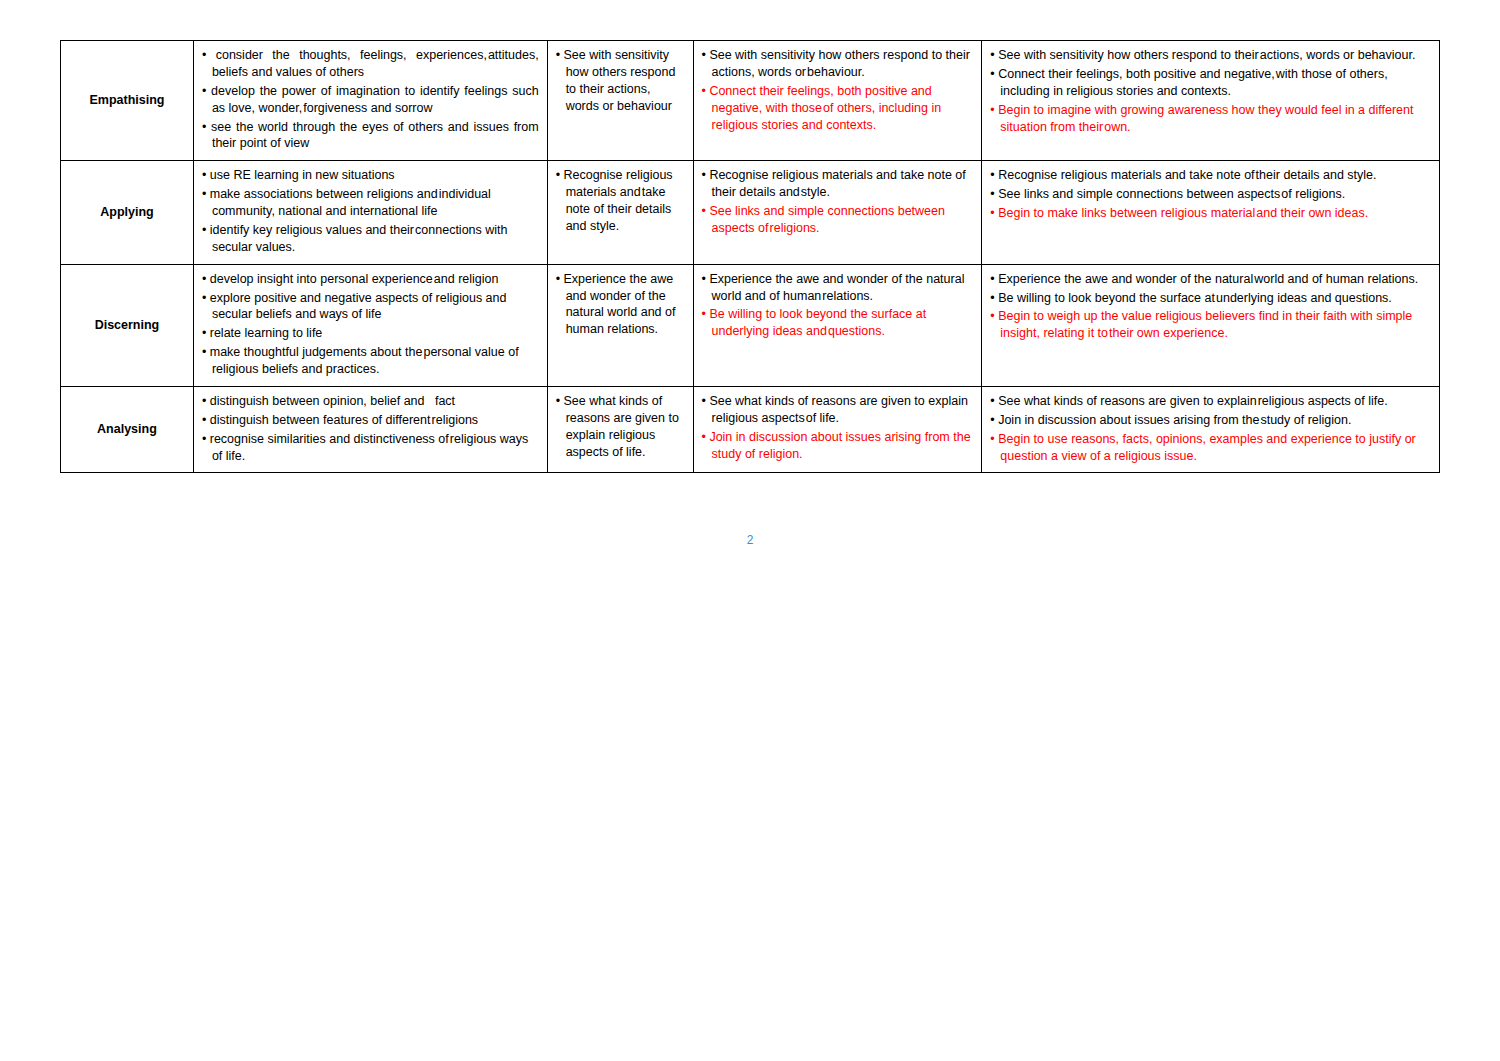| Empathising | • consider the thoughts, feelings, experiences, attitudes, beliefs and values of others • develop the power of imagination to identify feelings such as love, wonder, forgiveness and sorrow • see the world through the eyes of others and issues from their point of view | • See with sensitivity how others respond to their actions, words or behaviour | • See with sensitivity how others respond to their actions, words or behaviour. • Connect their feelings, both positive and negative, with those of others, including in religious stories and contexts. | • See with sensitivity how others respond to their actions, words or behaviour. • Connect their feelings, both positive and negative, with those of others, including in religious stories and contexts. • Begin to imagine with growing awareness how they would feel in a different situation from their own. |
| Applying | • use RE learning in new situations • make associations between religions and individual community, national and international life • identify key religious values and their connections with secular values. | • Recognise religious materials and take note of their details and style. | • Recognise religious materials and take note of their details and style. • See links and simple connections between aspects of religions. | • Recognise religious materials and take note of their details and style. • See links and simple connections between aspects of religions. • Begin to make links between religious material and their own ideas. |
| Discerning | • develop insight into personal experience and religion • explore positive and negative aspects of religious and secular beliefs and ways of life • relate learning to life • make thoughtful judgements about the personal value of religious beliefs and practices. | • Experience the awe and wonder of the natural world and of human relations. | • Experience the awe and wonder of the natural world and of human relations. • Be willing to look beyond the surface at underlying ideas and questions. | • Experience the awe and wonder of the natural world and of human relations. • Be willing to look beyond the surface at underlying ideas and questions. • Begin to weigh up the value religious believers find in their faith with simple insight, relating it to their own experience. |
| Analysing | • distinguish between opinion, belief and fact • distinguish between features of different religions • recognise similarities and distinctiveness of religious ways of life. | • See what kinds of reasons are given to explain religious aspects of life. | • See what kinds of reasons are given to explain religious aspects of life. • Join in discussion about issues arising from the study of religion. | • See what kinds of reasons are given to explain religious aspects of life. • Join in discussion about issues arising from the study of religion. • Begin to use reasons, facts, opinions, examples and experience to justify or question a view of a religious issue. |
2